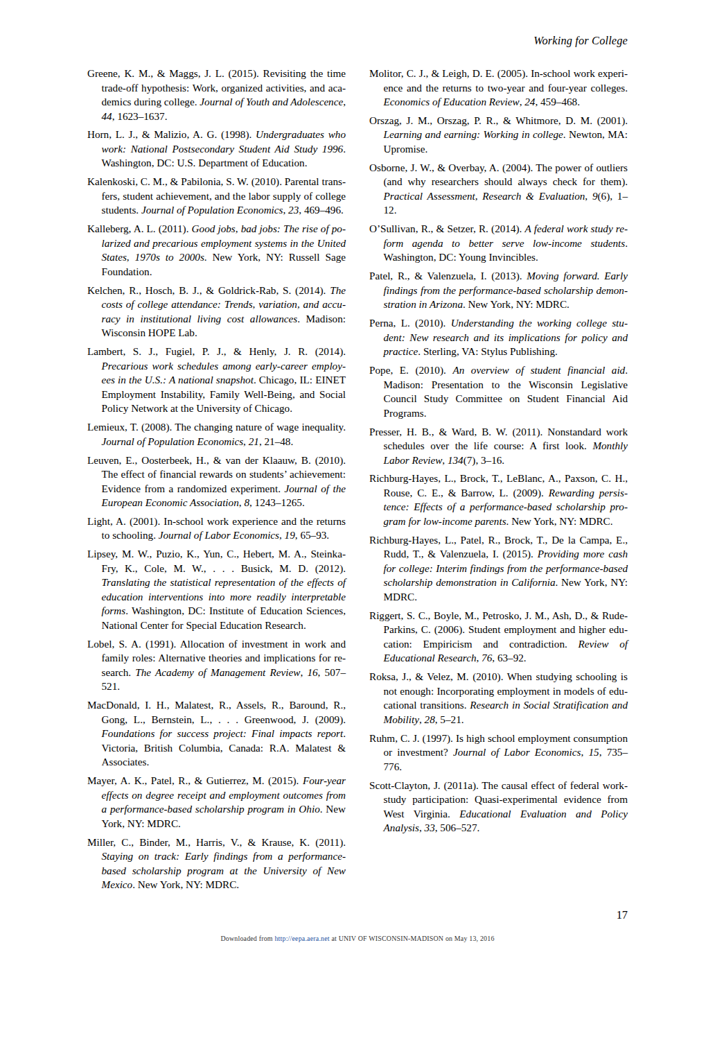Working for College
Greene, K. M., & Maggs, J. L. (2015). Revisiting the time trade-off hypothesis: Work, organized activities, and academics during college. Journal of Youth and Adolescence, 44, 1623–1637.
Horn, L. J., & Malizio, A. G. (1998). Undergraduates who work: National Postsecondary Student Aid Study 1996. Washington, DC: U.S. Department of Education.
Kalenkoski, C. M., & Pabilonia, S. W. (2010). Parental transfers, student achievement, and the labor supply of college students. Journal of Population Economics, 23, 469–496.
Kalleberg, A. L. (2011). Good jobs, bad jobs: The rise of polarized and precarious employment systems in the United States, 1970s to 2000s. New York, NY: Russell Sage Foundation.
Kelchen, R., Hosch, B. J., & Goldrick-Rab, S. (2014). The costs of college attendance: Trends, variation, and accuracy in institutional living cost allowances. Madison: Wisconsin HOPE Lab.
Lambert, S. J., Fugiel, P. J., & Henly, J. R. (2014). Precarious work schedules among early-career employees in the U.S.: A national snapshot. Chicago, IL: EINET Employment Instability, Family Well-Being, and Social Policy Network at the University of Chicago.
Lemieux, T. (2008). The changing nature of wage inequality. Journal of Population Economics, 21, 21–48.
Leuven, E., Oosterbeek, H., & van der Klaauw, B. (2010). The effect of financial rewards on students’ achievement: Evidence from a randomized experiment. Journal of the European Economic Association, 8, 1243–1265.
Light, A. (2001). In-school work experience and the returns to schooling. Journal of Labor Economics, 19, 65–93.
Lipsey, M. W., Puzio, K., Yun, C., Hebert, M. A., Steinka-Fry, K., Cole, M. W., . . . Busick, M. D. (2012). Translating the statistical representation of the effects of education interventions into more readily interpretable forms. Washington, DC: Institute of Education Sciences, National Center for Special Education Research.
Lobel, S. A. (1991). Allocation of investment in work and family roles: Alternative theories and implications for research. The Academy of Management Review, 16, 507–521.
MacDonald, I. H., Malatest, R., Assels, R., Baround, R., Gong, L., Bernstein, L., . . . Greenwood, J. (2009). Foundations for success project: Final impacts report. Victoria, British Columbia, Canada: R.A. Malatest & Associates.
Mayer, A. K., Patel, R., & Gutierrez, M. (2015). Four-year effects on degree receipt and employment outcomes from a performance-based scholarship program in Ohio. New York, NY: MDRC.
Miller, C., Binder, M., Harris, V., & Krause, K. (2011). Staying on track: Early findings from a performance-based scholarship program at the University of New Mexico. New York, NY: MDRC.
Molitor, C. J., & Leigh, D. E. (2005). In-school work experience and the returns to two-year and four-year colleges. Economics of Education Review, 24, 459–468.
Orszag, J. M., Orszag, P. R., & Whitmore, D. M. (2001). Learning and earning: Working in college. Newton, MA: Upromise.
Osborne, J. W., & Overbay, A. (2004). The power of outliers (and why researchers should always check for them). Practical Assessment, Research & Evaluation, 9(6), 1–12.
O’Sullivan, R., & Setzer, R. (2014). A federal work study reform agenda to better serve low-income students. Washington, DC: Young Invincibles.
Patel, R., & Valenzuela, I. (2013). Moving forward. Early findings from the performance-based scholarship demonstration in Arizona. New York, NY: MDRC.
Perna, L. (2010). Understanding the working college student: New research and its implications for policy and practice. Sterling, VA: Stylus Publishing.
Pope, E. (2010). An overview of student financial aid. Madison: Presentation to the Wisconsin Legislative Council Study Committee on Student Financial Aid Programs.
Presser, H. B., & Ward, B. W. (2011). Nonstandard work schedules over the life course: A first look. Monthly Labor Review, 134(7), 3–16.
Richburg-Hayes, L., Brock, T., LeBlanc, A., Paxson, C. H., Rouse, C. E., & Barrow, L. (2009). Rewarding persistence: Effects of a performance-based scholarship program for low-income parents. New York, NY: MDRC.
Richburg-Hayes, L., Patel, R., Brock, T., De la Campa, E., Rudd, T., & Valenzuela, I. (2015). Providing more cash for college: Interim findings from the performance-based scholarship demonstration in California. New York, NY: MDRC.
Riggert, S. C., Boyle, M., Petrosko, J. M., Ash, D., & Rude-Parkins, C. (2006). Student employment and higher education: Empiricism and contradiction. Review of Educational Research, 76, 63–92.
Roksa, J., & Velez, M. (2010). When studying schooling is not enough: Incorporating employment in models of educational transitions. Research in Social Stratification and Mobility, 28, 5–21.
Ruhm, C. J. (1997). Is high school employment consumption or investment? Journal of Labor Economics, 15, 735–776.
Scott-Clayton, J. (2011a). The causal effect of federal work-study participation: Quasi-experimental evidence from West Virginia. Educational Evaluation and Policy Analysis, 33, 506–527.
17
Downloaded from http://eepa.aera.net at UNIV OF WISCONSIN-MADISON on May 13, 2016